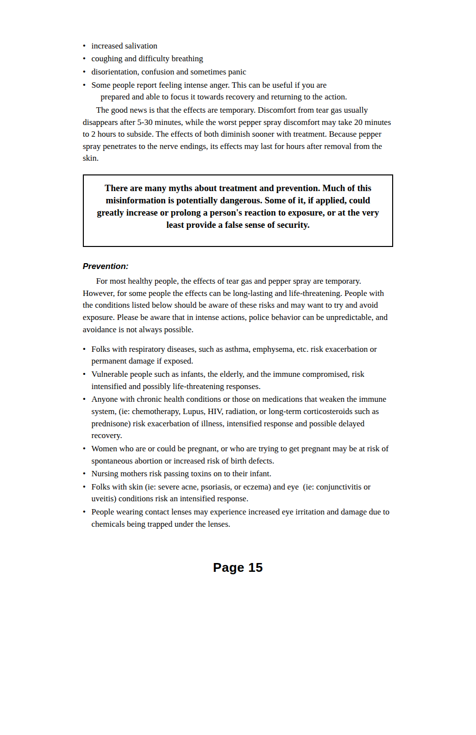increased salivation
coughing and difficulty breathing
disorientation, confusion and sometimes panic
Some people report feeling intense anger. This can be useful if you are prepared and able to focus it towards recovery and returning to the action.
The good news is that the effects are temporary. Discomfort from tear gas usually disappears after 5-30 minutes, while the worst pepper spray discomfort may take 20 minutes to 2 hours to subside. The effects of both diminish sooner with treatment. Because pepper spray penetrates to the nerve endings, its effects may last for hours after removal from the skin.
There are many myths about treatment and prevention. Much of this misinformation is potentially dangerous. Some of it, if applied, could greatly increase or prolong a person's reaction to exposure, or at the very least provide a false sense of security.
Prevention:
For most healthy people, the effects of tear gas and pepper spray are temporary. However, for some people the effects can be long-lasting and life-threatening. People with the conditions listed below should be aware of these risks and may want to try and avoid exposure. Please be aware that in intense actions, police behavior can be unpredictable, and avoidance is not always possible.
Folks with respiratory diseases, such as asthma, emphysema, etc. risk exacerbation or permanent damage if exposed.
Vulnerable people such as infants, the elderly, and the immune compromised, risk intensified and possibly life-threatening responses.
Anyone with chronic health conditions or those on medications that weaken the immune system, (ie: chemotherapy, Lupus, HIV, radiation, or long-term corticosteroids such as prednisone) risk exacerbation of illness, intensified response and possible delayed recovery.
Women who are or could be pregnant, or who are trying to get pregnant may be at risk of spontaneous abortion or increased risk of birth defects.
Nursing mothers risk passing toxins on to their infant.
Folks with skin (ie: severe acne, psoriasis, or eczema) and eye (ie: conjunctivitis or uveitis) conditions risk an intensified response.
People wearing contact lenses may experience increased eye irritation and damage due to chemicals being trapped under the lenses.
Page 15